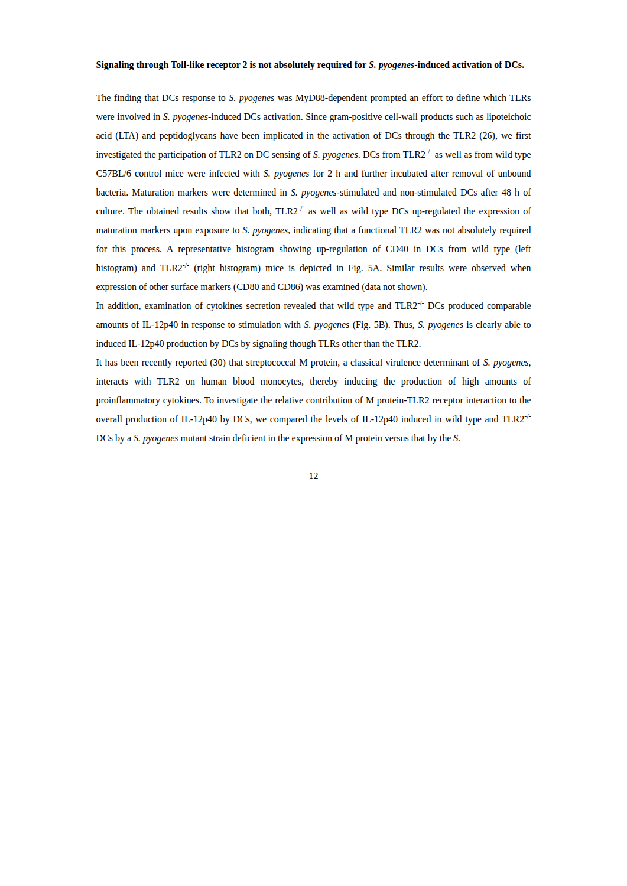Signaling through Toll-like receptor 2 is not absolutely required for S. pyogenes-induced activation of DCs.
The finding that DCs response to S. pyogenes was MyD88-dependent prompted an effort to define which TLRs were involved in S. pyogenes-induced DCs activation. Since gram-positive cell-wall products such as lipoteichoic acid (LTA) and peptidoglycans have been implicated in the activation of DCs through the TLR2 (26), we first investigated the participation of TLR2 on DC sensing of S. pyogenes. DCs from TLR2-/- as well as from wild type C57BL/6 control mice were infected with S. pyogenes for 2 h and further incubated after removal of unbound bacteria. Maturation markers were determined in S. pyogenes-stimulated and non-stimulated DCs after 48 h of culture. The obtained results show that both, TLR2-/- as well as wild type DCs up-regulated the expression of maturation markers upon exposure to S. pyogenes, indicating that a functional TLR2 was not absolutely required for this process. A representative histogram showing up-regulation of CD40 in DCs from wild type (left histogram) and TLR2-/- (right histogram) mice is depicted in Fig. 5A. Similar results were observed when expression of other surface markers (CD80 and CD86) was examined (data not shown).
In addition, examination of cytokines secretion revealed that wild type and TLR2-/- DCs produced comparable amounts of IL-12p40 in response to stimulation with S. pyogenes (Fig. 5B). Thus, S. pyogenes is clearly able to induced IL-12p40 production by DCs by signaling though TLRs other than the TLR2.
It has been recently reported (30) that streptococcal M protein, a classical virulence determinant of S. pyogenes, interacts with TLR2 on human blood monocytes, thereby inducing the production of high amounts of proinflammatory cytokines. To investigate the relative contribution of M protein-TLR2 receptor interaction to the overall production of IL-12p40 by DCs, we compared the levels of IL-12p40 induced in wild type and TLR2-/- DCs by a S. pyogenes mutant strain deficient in the expression of M protein versus that by the S.
12